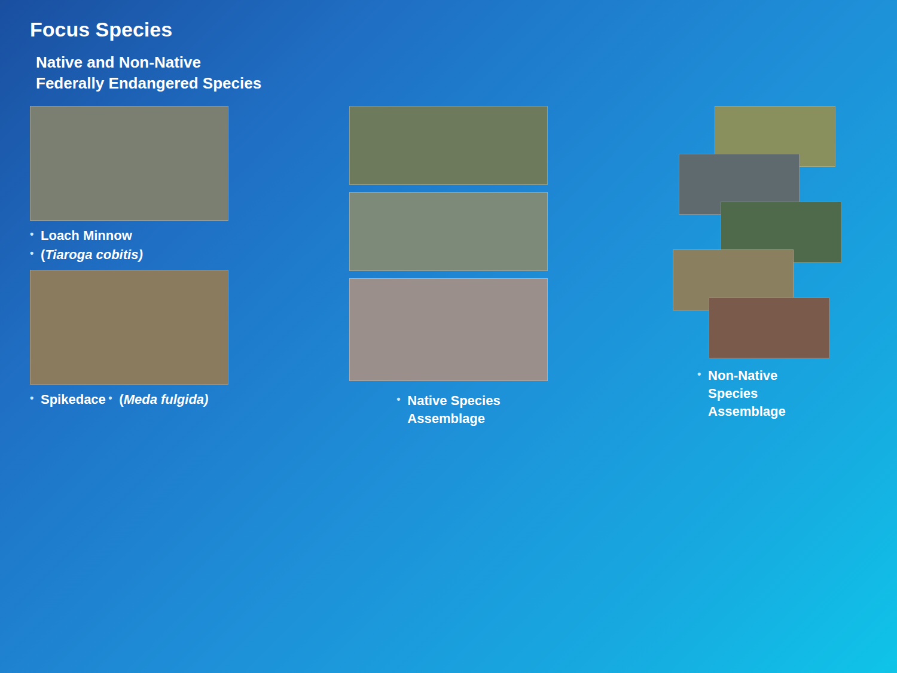Focus Species
Native and Non-Native
Federally Endangered Species
Loach Minnow
(Tiaroga cobitis)
Spikedace
(Meda fulgida)
Native Species
Assemblage
Non-Native
Species
Assemblage